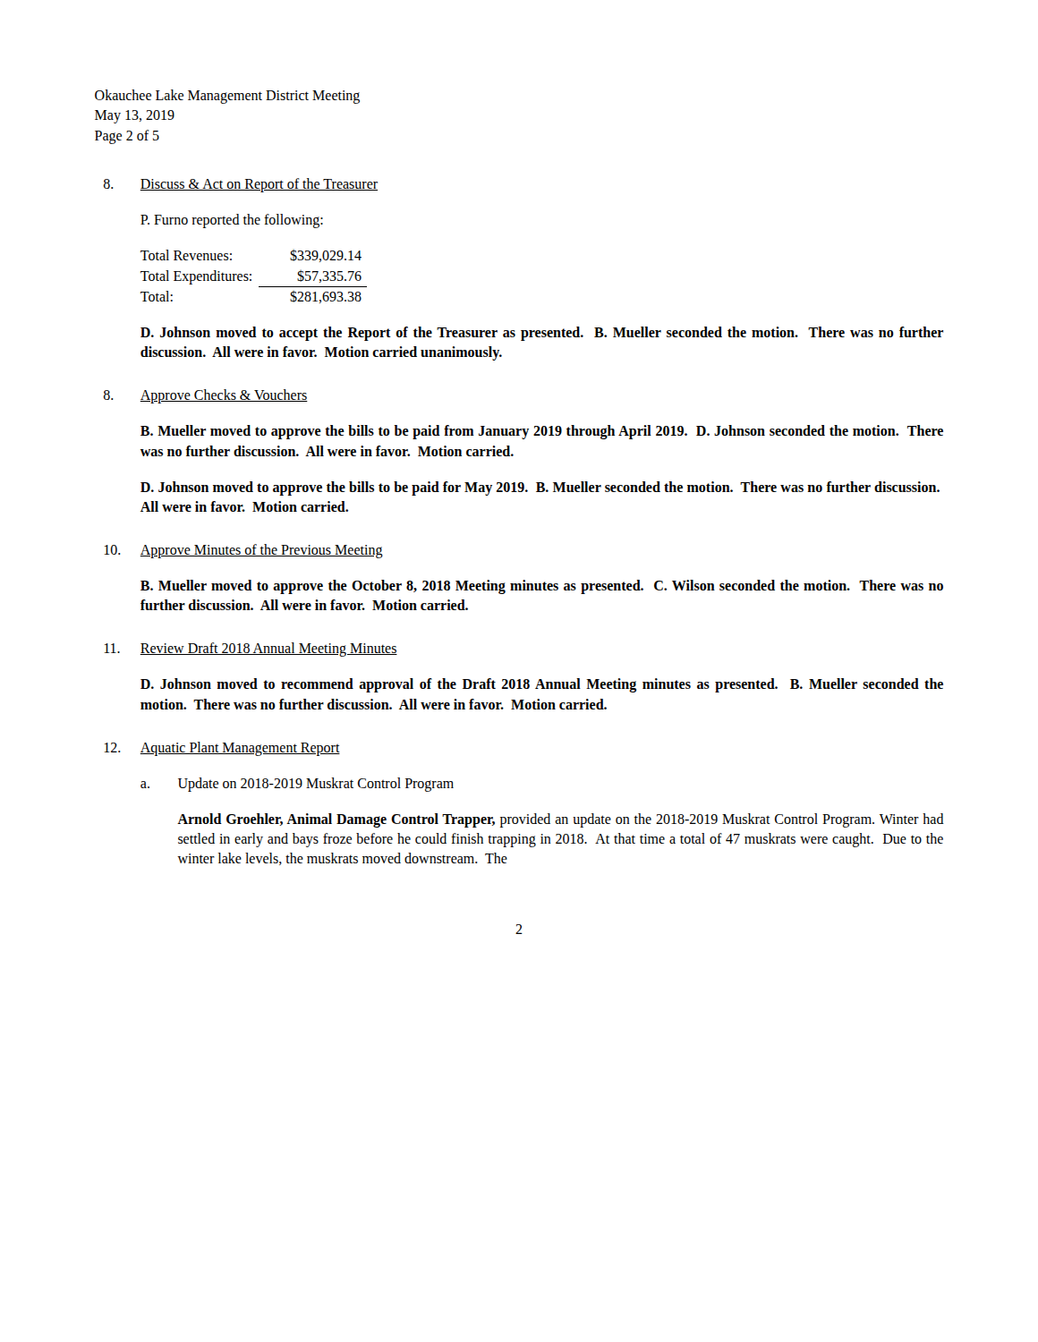Okauchee Lake Management District Meeting
May 13, 2019
Page 2 of 5
8. Discuss & Act on Report of the Treasurer
P. Furno reported the following:
| Total Revenues: | $339,029.14 |
| Total Expenditures: | $57,335.76 |
| Total: | $281,693.38 |
D. Johnson moved to accept the Report of the Treasurer as presented. B. Mueller seconded the motion. There was no further discussion. All were in favor. Motion carried unanimously.
8. Approve Checks & Vouchers
B. Mueller moved to approve the bills to be paid from January 2019 through April 2019. D. Johnson seconded the motion. There was no further discussion. All were in favor. Motion carried.
D. Johnson moved to approve the bills to be paid for May 2019. B. Mueller seconded the motion. There was no further discussion. All were in favor. Motion carried.
10. Approve Minutes of the Previous Meeting
B. Mueller moved to approve the October 8, 2018 Meeting minutes as presented. C. Wilson seconded the motion. There was no further discussion. All were in favor. Motion carried.
11. Review Draft 2018 Annual Meeting Minutes
D. Johnson moved to recommend approval of the Draft 2018 Annual Meeting minutes as presented. B. Mueller seconded the motion. There was no further discussion. All were in favor. Motion carried.
12. Aquatic Plant Management Report
a. Update on 2018-2019 Muskrat Control Program
Arnold Groehler, Animal Damage Control Trapper, provided an update on the 2018-2019 Muskrat Control Program. Winter had settled in early and bays froze before he could finish trapping in 2018. At that time a total of 47 muskrats were caught. Due to the winter lake levels, the muskrats moved downstream. The
2